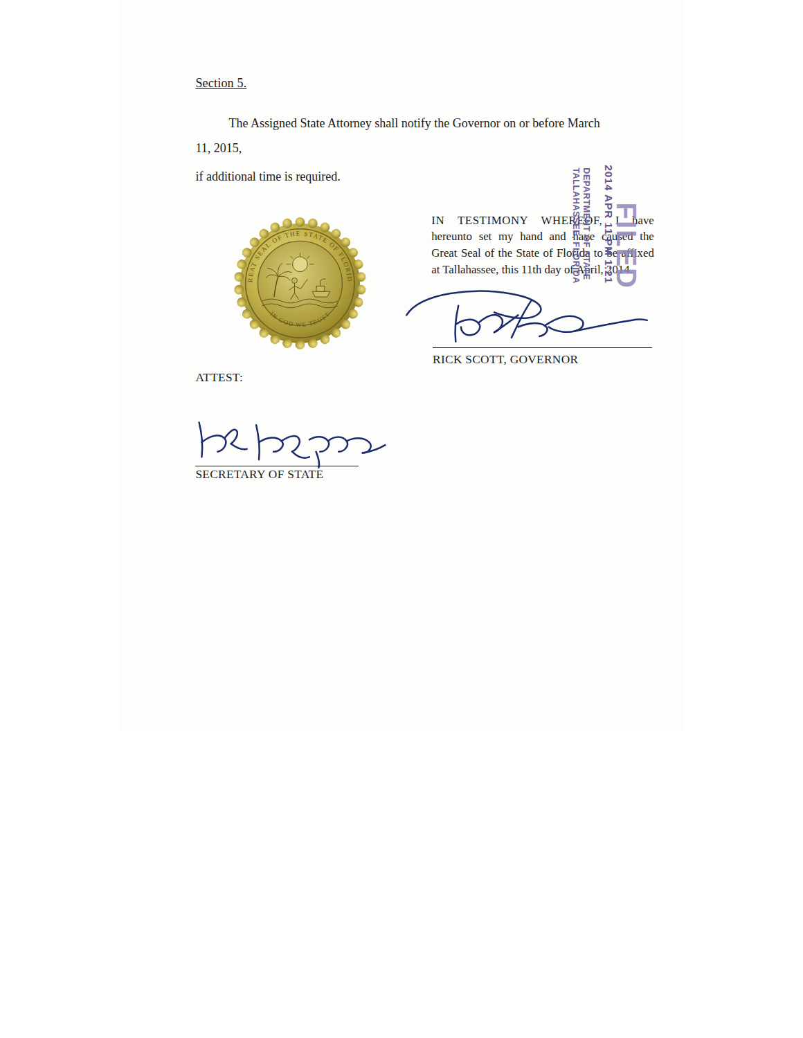Section 5.
The Assigned State Attorney shall notify the Governor on or before March 11, 2015,
if additional time is required.
GREAT SEAL OF THE STATE OF FLORIDA IN GOD WE TRUST
IN TESTIMONY WHEREOF, I have hereunto set my hand and have caused the Great Seal of the State of Florida to be affixed at Tallahassee, this 11th day of April, 2014.
RICK SCOTT, GOVERNOR
ATTEST:
SECRETARY OF STATE
FILED
2014 APR 11 PM 1:21
DEPARTMENT OF STATE TALLAHASSEE, FLORIDA